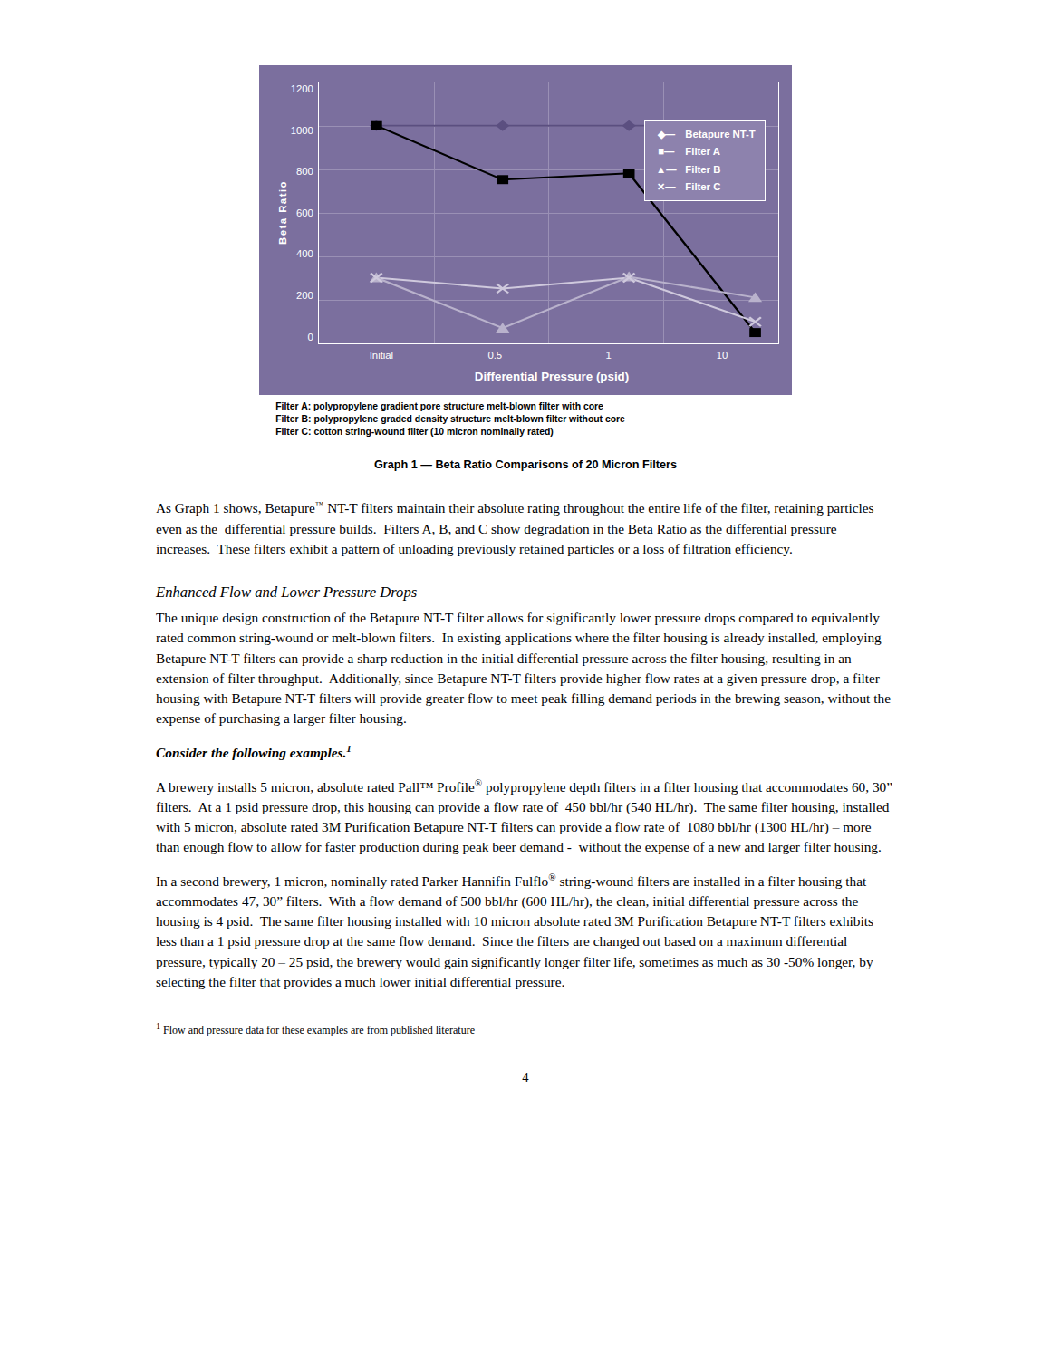Beta Ratio
1200 1000 800 600 400 200 0
◆—Betapure NT-T
■—Filter A
▲—Filter B
✕—Filter C
Initial 0.5 1 10
Differential Pressure (psid)
Filter A: polypropylene gradient pore structure melt-blown filter with core
Filter B: polypropylene graded density structure melt-blown filter without core
Filter C: cotton string-wound filter (10 micron nominally rated)
Graph 1 — Beta Ratio Comparisons of 20 Micron Filters
As Graph 1 shows, Betapure™ NT-T filters maintain their absolute rating throughout the entire life of the filter, retaining particles even as the differential pressure builds. Filters A, B, and C show degradation in the Beta Ratio as the differential pressure increases. These filters exhibit a pattern of unloading previously retained particles or a loss of filtration efficiency.
Enhanced Flow and Lower Pressure Drops
The unique design construction of the Betapure NT-T filter allows for significantly lower pressure drops compared to equivalently rated common string-wound or melt-blown filters. In existing applications where the filter housing is already installed, employing Betapure NT-T filters can provide a sharp reduction in the initial differential pressure across the filter housing, resulting in an extension of filter throughput. Additionally, since Betapure NT-T filters provide higher flow rates at a given pressure drop, a filter housing with Betapure NT-T filters will provide greater flow to meet peak filling demand periods in the brewing season, without the expense of purchasing a larger filter housing.
Consider the following examples.1
A brewery installs 5 micron, absolute rated Pall™ Profile® polypropylene depth filters in a filter housing that accommodates 60, 30” filters. At a 1 psid pressure drop, this housing can provide a flow rate of 450 bbl/hr (540 HL/hr). The same filter housing, installed with 5 micron, absolute rated 3M Purification Betapure NT-T filters can provide a flow rate of 1080 bbl/hr (1300 HL/hr) – more than enough flow to allow for faster production during peak beer demand - without the expense of a new and larger filter housing.
In a second brewery, 1 micron, nominally rated Parker Hannifin Fulflo® string-wound filters are installed in a filter housing that accommodates 47, 30” filters. With a flow demand of 500 bbl/hr (600 HL/hr), the clean, initial differential pressure across the housing is 4 psid. The same filter housing installed with 10 micron absolute rated 3M Purification Betapure NT-T filters exhibits less than a 1 psid pressure drop at the same flow demand. Since the filters are changed out based on a maximum differential pressure, typically 20 – 25 psid, the brewery would gain significantly longer filter life, sometimes as much as 30 -50% longer, by selecting the filter that provides a much lower initial differential pressure.
1 Flow and pressure data for these examples are from published literature
4